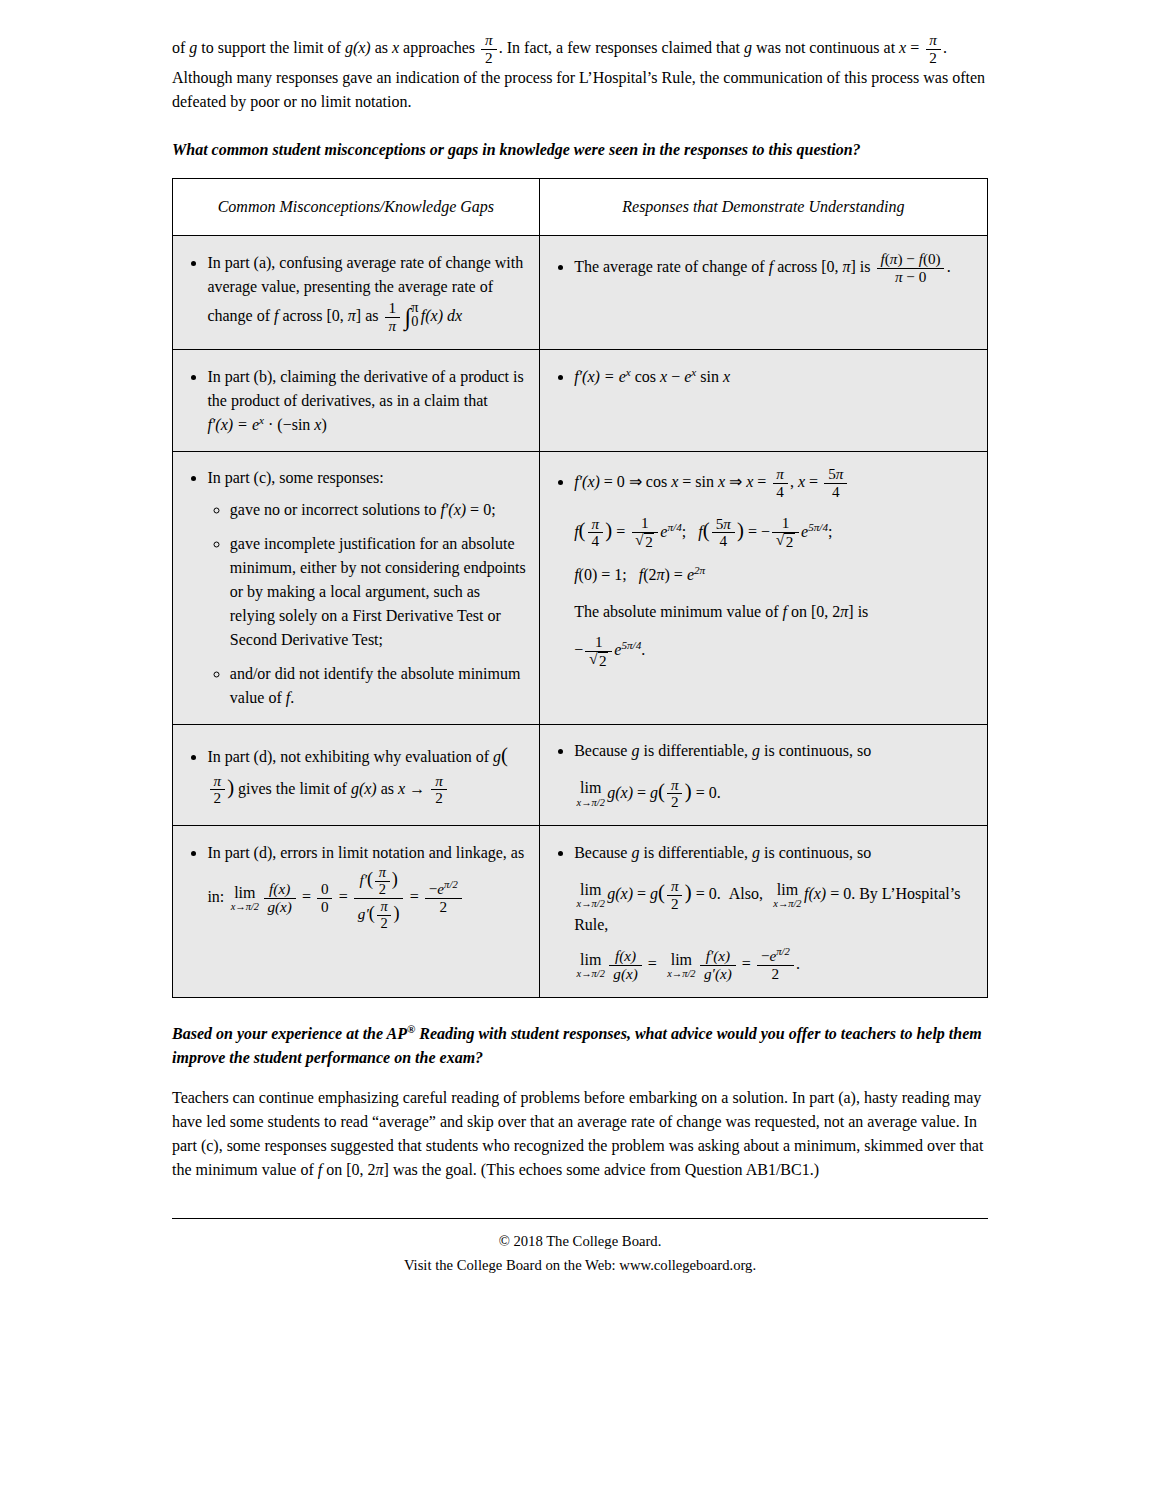of g to support the limit of g(x) as x approaches π 2. In fact, a few responses claimed that g was not continuous at x = π 2. Although many responses gave an indication of the process for L’Hospital’s Rule, the communication of this process was often defeated by poor or no limit notation.
What common student misconceptions or gaps in knowledge were seen in the responses to this question?
| Common Misconceptions/Knowledge Gaps | Responses that Demonstrate Understanding |
| --- | --- |
| In part (a), confusing average rate of change with average value, presenting the average rate of change of f across [0, π ] as 1 π ∫ π 0 f(x) dx | The average rate of change of f across [0, π ] is f ( π ) − f (0) π − 0 . |
| In part (b), claiming the derivative of a product is the product of derivatives, as in a claim that f′(x) = e x · (−sin x ) | f′(x) = e x cos x − e x sin x |
| In part (c), some responses: gave no or incorrect solutions to f′(x) = 0; gave incomplete justification for an absolute minimum, either by not considering endpoints or by making a local argument, such as relying solely on a First Derivative Test or Second Derivative Test; and/or did not identify the absolute minimum value of f . | f′(x) = 0 ⇒ cos x = sin x ⇒ x = π 4 , x = 5 π 4 f ( π 4 ) = 1 2 e π/4 ; f ( 5 π 4 ) = − 1 2 e 5π/4 ; f (0) = 1; f (2 π ) = e 2π The absolute minimum value of f on [0, 2 π ] is − 1 2 e 5π/4 . |
| In part (d), not exhibiting why evaluation of g ( π 2 ) gives the limit of g(x) as x → π 2 | Because g is differentiable, g is continuous, so lim x→π/2 g(x) = g ( π 2 ) = 0. |
| In part (d), errors in limit notation and linkage, as in: lim x→π/2 f(x) g(x) = 0 0 = f′ ( π 2 ) g′ ( π 2 ) = − e π/2 2 | Because g is differentiable, g is continuous, so lim x→π/2 g(x) = g ( π 2 ) = 0. Also, lim x→π/2 f(x) = 0. By L’Hospital’s Rule, lim x→π/2 f(x) g(x) = lim x→π/2 f′(x) g′(x) = − e π/2 2 . |
Based on your experience at the AP® Reading with student responses, what advice would you offer to teachers to help them improve the student performance on the exam?
Teachers can continue emphasizing careful reading of problems before embarking on a solution. In part (a), hasty reading may have led some students to read “average” and skip over that an average rate of change was requested, not an average value. In part (c), some responses suggested that students who recognized the problem was asking about a minimum, skimmed over that the minimum value of f on [0, 2π] was the goal. (This echoes some advice from Question AB1/BC1.)
© 2018 The College Board.
Visit the College Board on the Web: www.collegeboard.org.